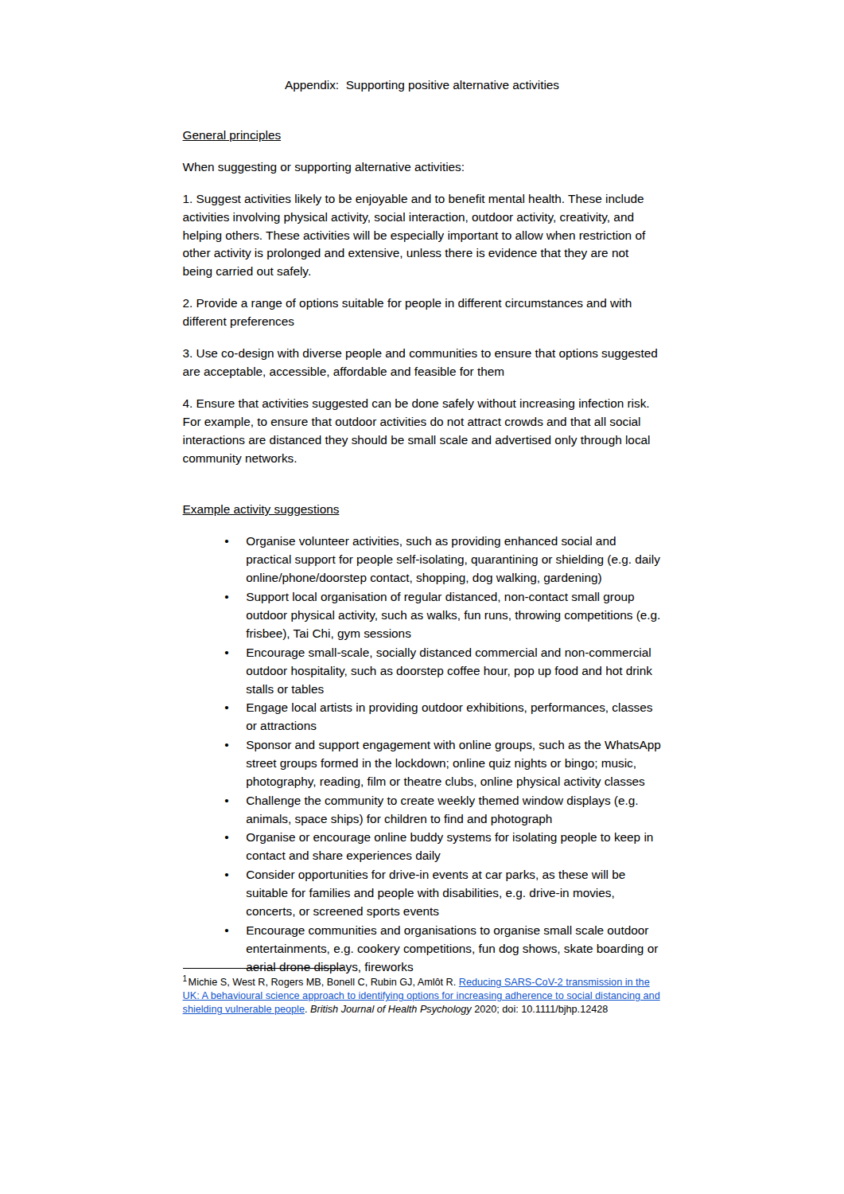Appendix: Supporting positive alternative activities
General principles
When suggesting or supporting alternative activities:
1. Suggest activities likely to be enjoyable and to benefit mental health. These include activities involving physical activity, social interaction, outdoor activity, creativity, and helping others. These activities will be especially important to allow when restriction of other activity is prolonged and extensive, unless there is evidence that they are not being carried out safely.
2. Provide a range of options suitable for people in different circumstances and with different preferences
3. Use co-design with diverse people and communities to ensure that options suggested are acceptable, accessible, affordable and feasible for them
4. Ensure that activities suggested can be done safely without increasing infection risk. For example, to ensure that outdoor activities do not attract crowds and that all social interactions are distanced they should be small scale and advertised only through local community networks.
Example activity suggestions
Organise volunteer activities, such as providing enhanced social and practical support for people self-isolating, quarantining or shielding (e.g. daily online/phone/doorstep contact, shopping, dog walking, gardening)
Support local organisation of regular distanced, non-contact small group outdoor physical activity, such as walks, fun runs, throwing competitions (e.g. frisbee), Tai Chi, gym sessions
Encourage small-scale, socially distanced commercial and non-commercial outdoor hospitality, such as doorstep coffee hour, pop up food and hot drink stalls or tables
Engage local artists in providing outdoor exhibitions, performances, classes or attractions
Sponsor and support engagement with online groups, such as the WhatsApp street groups formed in the lockdown; online quiz nights or bingo; music, photography, reading, film or theatre clubs, online physical activity classes
Challenge the community to create weekly themed window displays (e.g. animals, space ships) for children to find and photograph
Organise or encourage online buddy systems for isolating people to keep in contact and share experiences daily
Consider opportunities for drive-in events at car parks, as these will be suitable for families and people with disabilities, e.g. drive-in movies, concerts, or screened sports events
Encourage communities and organisations to organise small scale outdoor entertainments, e.g. cookery competitions, fun dog shows, skate boarding or aerial drone displays, fireworks
1 Michie S, West R, Rogers MB, Bonell C, Rubin GJ, Amlôt R. Reducing SARS-CoV-2 transmission in the UK: A behavioural science approach to identifying options for increasing adherence to social distancing and shielding vulnerable people. British Journal of Health Psychology 2020; doi: 10.1111/bjhp.12428